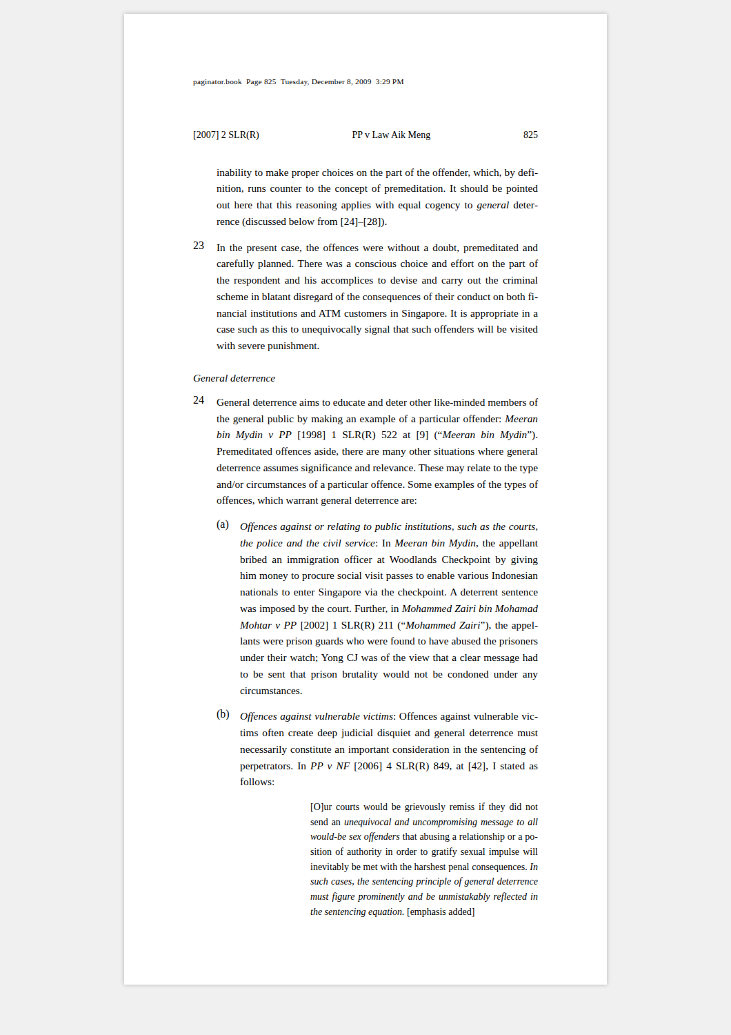paginator.book Page 825 Tuesday, December 8, 2009 3:29 PM
[2007] 2 SLR(R) PP v Law Aik Meng 825
inability to make proper choices on the part of the offender, which, by definition, runs counter to the concept of premeditation. It should be pointed out here that this reasoning applies with equal cogency to general deterrence (discussed below from [24]–[28]).
23
In the present case, the offences were without a doubt, premeditated and carefully planned. There was a conscious choice and effort on the part of the respondent and his accomplices to devise and carry out the criminal scheme in blatant disregard of the consequences of their conduct on both financial institutions and ATM customers in Singapore. It is appropriate in a case such as this to unequivocally signal that such offenders will be visited with severe punishment.
General deterrence
24
General deterrence aims to educate and deter other like-minded members of the general public by making an example of a particular offender: Meeran bin Mydin v PP [1998] 1 SLR(R) 522 at [9] (“Meeran bin Mydin”). Premeditated offences aside, there are many other situations where general deterrence assumes significance and relevance. These may relate to the type and/or circumstances of a particular offence. Some examples of the types of offences, which warrant general deterrence are:
(a)
Offences against or relating to public institutions, such as the courts, the police and the civil service: In Meeran bin Mydin, the appellant bribed an immigration officer at Woodlands Checkpoint by giving him money to procure social visit passes to enable various Indonesian nationals to enter Singapore via the checkpoint. A deterrent sentence was imposed by the court. Further, in Mohammed Zairi bin Mohamad Mohtar v PP [2002] 1 SLR(R) 211 (“Mohammed Zairi”), the appellants were prison guards who were found to have abused the prisoners under their watch; Yong CJ was of the view that a clear message had to be sent that prison brutality would not be condoned under any circumstances.
(b)
Offences against vulnerable victims: Offences against vulnerable victims often create deep judicial disquiet and general deterrence must necessarily constitute an important consideration in the sentencing of perpetrators. In PP v NF [2006] 4 SLR(R) 849, at [42], I stated as follows:
[O]ur courts would be grievously remiss if they did not send an unequivocal and uncompromising message to all would-be sex offenders that abusing a relationship or a position of authority in order to gratify sexual impulse will inevitably be met with the harshest penal consequences. In such cases, the sentencing principle of general deterrence must figure prominently and be unmistakably reflected in the sentencing equation. [emphasis added]